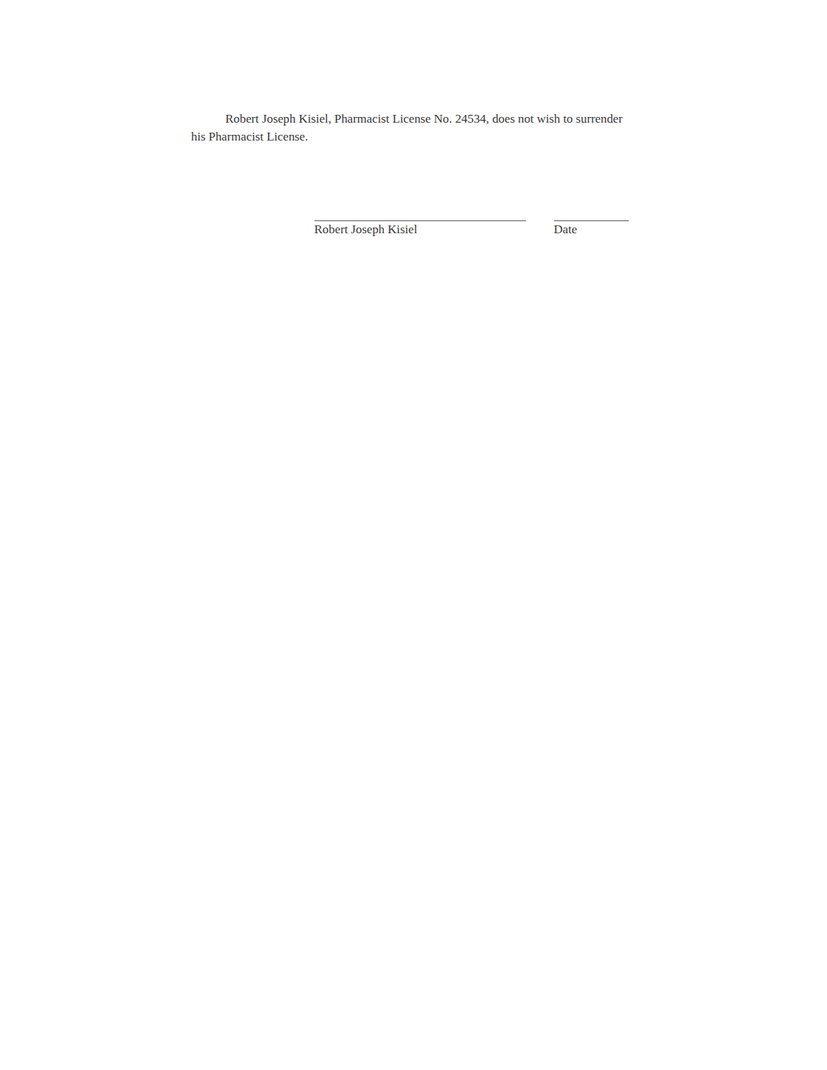Robert Joseph Kisiel, Pharmacist License No. 24534, does not wish to surrender his Pharmacist License.
Robert Joseph Kisiel
Date